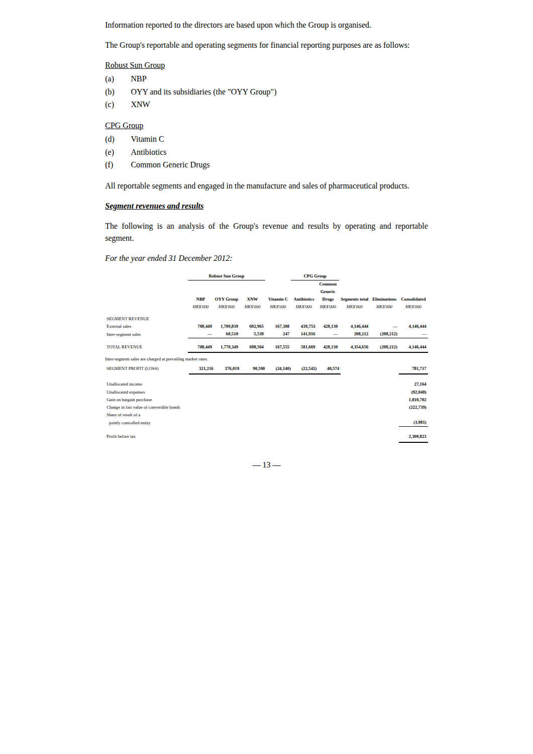Information reported to the directors are based upon which the Group is organised.
The Group's reportable and operating segments for financial reporting purposes are as follows:
Robust Sun Group
(a) NBP
(b) OYY and its subsidiaries (the "OYY Group")
(c) XNW
CPG Group
(d) Vitamin C
(e) Antibiotics
(f) Common Generic Drugs
All reportable segments and engaged in the manufacture and sales of pharmaceutical products.
Segment revenues and results
The following is an analysis of the Group's revenue and results by operating and reportable segment.
For the year ended 31 December 2012:
| | Robust Sun Group | | CPG Group | | | |
| | | | | | | Common | | | |
| | | | | | | Generic | | | |
| | NBP | OYY Group | XNW | Vitamin C | Antibiotics | Drugs | Segments total | Eliminations | Consolidated |
| | HK$'000 | HK$'000 | HK$'000 | HK$'000 | HK$'000 | HK$'000 | HK$'000 | HK$'000 | HK$'000 |
| SEGMENT REVENUE | | | | | | | | | |
| External sales | 708,449 | 1,709,839 | 692,965 | 167,308 | 439,753 | 428,130 | 4,146,444 | — | 4,146,444 |
| Inter-segment sales | — | 60,510 | 5,539 | 247 | 141,916 | — | 208,212 | (208,212) | — |
| TOTAL REVENUE | 708,449 | 1,770,349 | 698,504 | 167,555 | 581,669 | 428,130 | 4,354,656 | (208,212) | 4,146,444 |
Inter-segment sales are charged at prevailing market rates.
| SEGMENT PROFIT (LOSS) | 321,216 | 376,019 | 90,590 | (24,140) | (22,542) | 40,574 | | | 781,717 |
| Unallocated income | | | | | | | | | 27,164 |
| Unallocated expenses | | | | | | | | | (92,040) |
| Gain on bargain purchase | | | | | | | | | 1,810,702 |
| Change in fair value of convertible bonds | | | | | | | | | (222,739) |
| Share of result of a | | | | | | | | | |
| jointly controlled entity | | | | | | | | | (3,981) |
| Profit before tax | | | | | | | | | 2,300,823 |
— 13 —